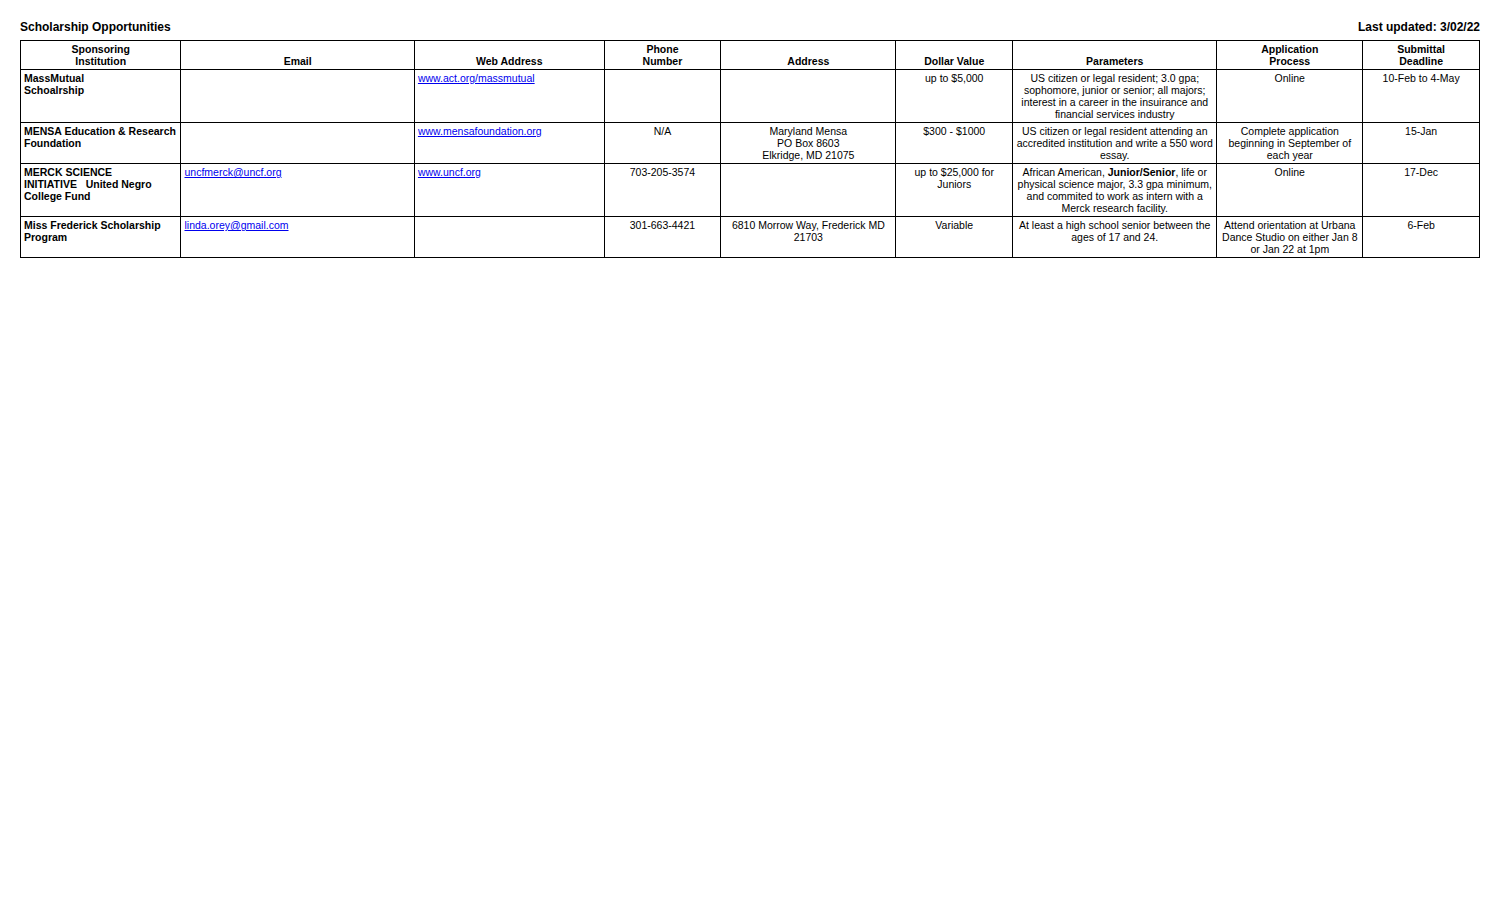Scholarship Opportunities Last updated: 3/02/22
| Sponsoring Institution | Email | Web Address | Phone Number | Address | Dollar Value | Parameters | Application Process | Submittal Deadline |
| --- | --- | --- | --- | --- | --- | --- | --- | --- |
| MassMutual Schoalrship | | www.act.org/massmutual | | | up to $5,000 | US citizen or legal resident; 3.0 gpa; sophomore, junior or senior; all majors; interest in a career in the insuirance and financial services industry | Online | 10-Feb to 4-May |
| MENSA Education & Research Foundation | | www.mensafoundation.org | N/A | Maryland Mensa PO Box 8603 Elkridge, MD 21075 | $300 - $1000 | US citizen or legal resident attending an accredited institution and write a 550 word essay. | Complete application beginning in September of each year | 15-Jan |
| MERCK SCIENCE INITIATIVE United Negro College Fund | uncfmerck@uncf.org | www.uncf.org | 703-205-3574 | | up to $25,000 for Juniors | African American, Junior/Senior , life or physical science major, 3.3 gpa minimum, and commited to work as intern with a Merck research facility. | Online | 17-Dec |
| Miss Frederick Scholarship Program | linda.orey@gmail.com | | 301-663-4421 | 6810 Morrow Way, Frederick MD 21703 | Variable | At least a high school senior between the ages of 17 and 24. | Attend orientation at Urbana Dance Studio on either Jan 8 or Jan 22 at 1pm | 6-Feb |